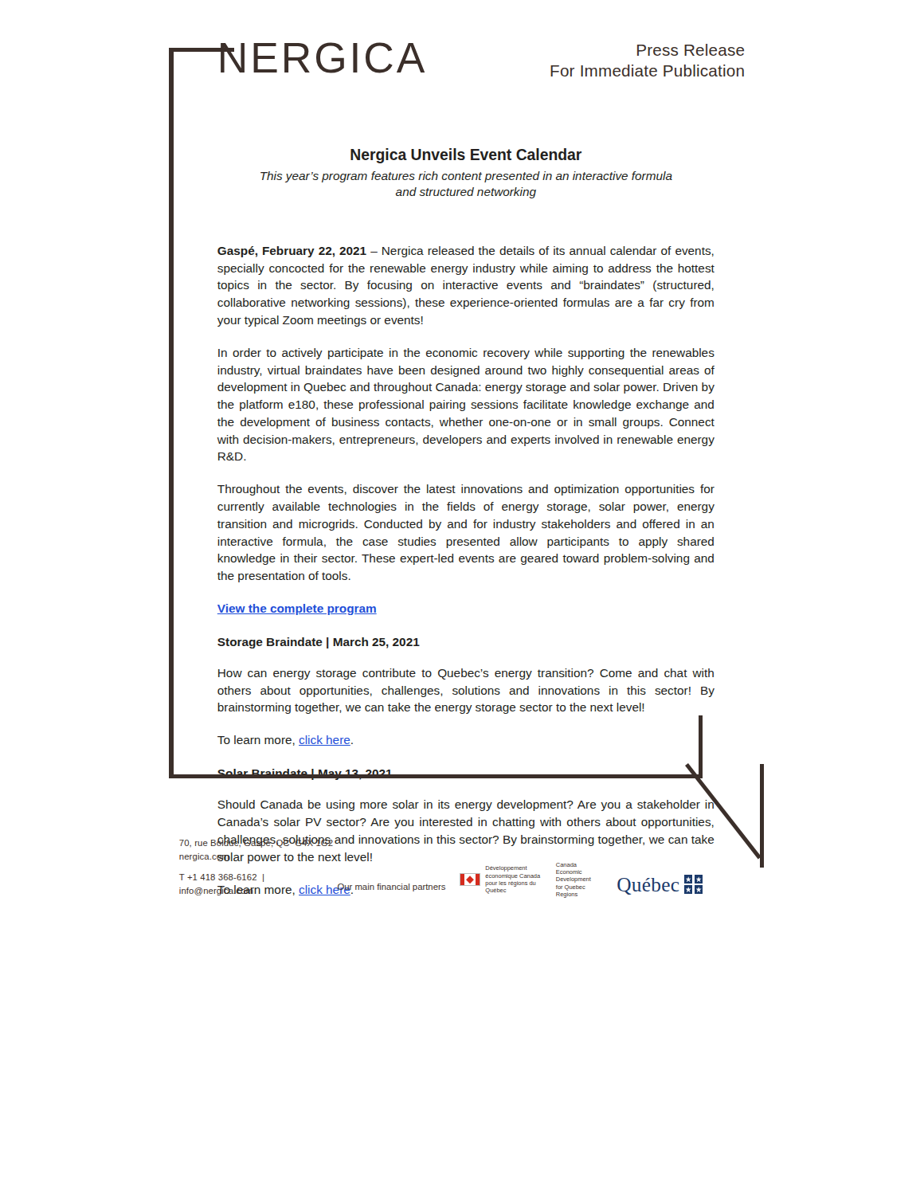NERGICA
Press Release
For Immediate Publication
Nergica Unveils Event Calendar
This year’s program features rich content presented in an interactive formula
and structured networking
Gaspé, February 22, 2021 – Nergica released the details of its annual calendar of events, specially concocted for the renewable energy industry while aiming to address the hottest topics in the sector. By focusing on interactive events and “braindates” (structured, collaborative networking sessions), these experience-oriented formulas are a far cry from your typical Zoom meetings or events!
In order to actively participate in the economic recovery while supporting the renewables industry, virtual braindates have been designed around two highly consequential areas of development in Quebec and throughout Canada: energy storage and solar power. Driven by the platform e180, these professional pairing sessions facilitate knowledge exchange and the development of business contacts, whether one-on-one or in small groups. Connect with decision-makers, entrepreneurs, developers and experts involved in renewable energy R&D.
Throughout the events, discover the latest innovations and optimization opportunities for currently available technologies in the fields of energy storage, solar power, energy transition and microgrids. Conducted by and for industry stakeholders and offered in an interactive formula, the case studies presented allow participants to apply shared knowledge in their sector. These expert-led events are geared toward problem-solving and the presentation of tools.
View the complete program
Storage Braindate | March 25, 2021
How can energy storage contribute to Quebec’s energy transition? Come and chat with others about opportunities, challenges, solutions and innovations in this sector! By brainstorming together, we can take the energy storage sector to the next level!
To learn more, click here.
Solar Braindate | May 13, 2021
Should Canada be using more solar in its energy development? Are you a stakeholder in Canada’s solar PV sector? Are you interested in chatting with others about opportunities, challenges, solutions and innovations in this sector? By brainstorming together, we can take solar power to the next level!
To learn more, click here.
70, rue Bolduc, Gaspé, QC G4X 1G2
nergica.com
T +1 418 368-6162 | info@nergica.com
Our main financial partners
Développement
économique Canada
pour les régions du Québec
Canada Economic
Development
for Quebec Regions
Québec